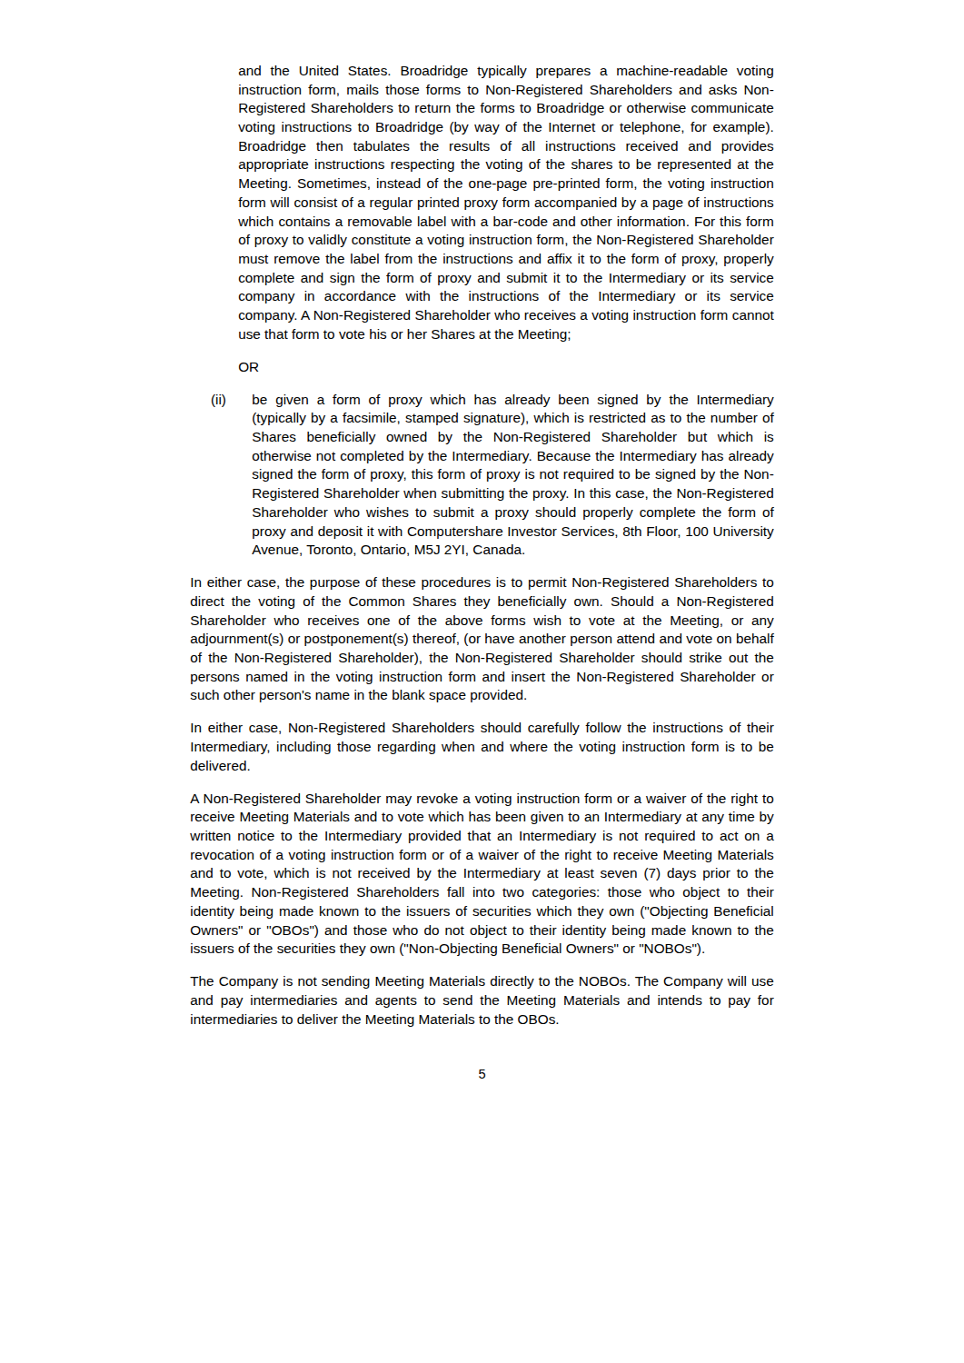and the United States. Broadridge typically prepares a machine-readable voting instruction form, mails those forms to Non-Registered Shareholders and asks Non-Registered Shareholders to return the forms to Broadridge or otherwise communicate voting instructions to Broadridge (by way of the Internet or telephone, for example). Broadridge then tabulates the results of all instructions received and provides appropriate instructions respecting the voting of the shares to be represented at the Meeting. Sometimes, instead of the one-page pre-printed form, the voting instruction form will consist of a regular printed proxy form accompanied by a page of instructions which contains a removable label with a bar-code and other information. For this form of proxy to validly constitute a voting instruction form, the Non-Registered Shareholder must remove the label from the instructions and affix it to the form of proxy, properly complete and sign the form of proxy and submit it to the Intermediary or its service company in accordance with the instructions of the Intermediary or its service company. A Non-Registered Shareholder who receives a voting instruction form cannot use that form to vote his or her Shares at the Meeting;
OR
(ii)
be given a form of proxy which has already been signed by the Intermediary (typically by a facsimile, stamped signature), which is restricted as to the number of Shares beneficially owned by the Non-Registered Shareholder but which is otherwise not completed by the Intermediary. Because the Intermediary has already signed the form of proxy, this form of proxy is not required to be signed by the Non-Registered Shareholder when submitting the proxy. In this case, the Non-Registered Shareholder who wishes to submit a proxy should properly complete the form of proxy and deposit it with Computershare Investor Services, 8th Floor, 100 University Avenue, Toronto, Ontario, M5J 2YI, Canada.
In either case, the purpose of these procedures is to permit Non-Registered Shareholders to direct the voting of the Common Shares they beneficially own. Should a Non-Registered Shareholder who receives one of the above forms wish to vote at the Meeting, or any adjournment(s) or postponement(s) thereof, (or have another person attend and vote on behalf of the Non-Registered Shareholder), the Non-Registered Shareholder should strike out the persons named in the voting instruction form and insert the Non-Registered Shareholder or such other person's name in the blank space provided.
In either case, Non-Registered Shareholders should carefully follow the instructions of their Intermediary, including those regarding when and where the voting instruction form is to be delivered.
A Non-Registered Shareholder may revoke a voting instruction form or a waiver of the right to receive Meeting Materials and to vote which has been given to an Intermediary at any time by written notice to the Intermediary provided that an Intermediary is not required to act on a revocation of a voting instruction form or of a waiver of the right to receive Meeting Materials and to vote, which is not received by the Intermediary at least seven (7) days prior to the Meeting. Non-Registered Shareholders fall into two categories: those who object to their identity being made known to the issuers of securities which they own ("Objecting Beneficial Owners" or "OBOs") and those who do not object to their identity being made known to the issuers of the securities they own ("Non-Objecting Beneficial Owners" or "NOBOs").
The Company is not sending Meeting Materials directly to the NOBOs. The Company will use and pay intermediaries and agents to send the Meeting Materials and intends to pay for intermediaries to deliver the Meeting Materials to the OBOs.
5